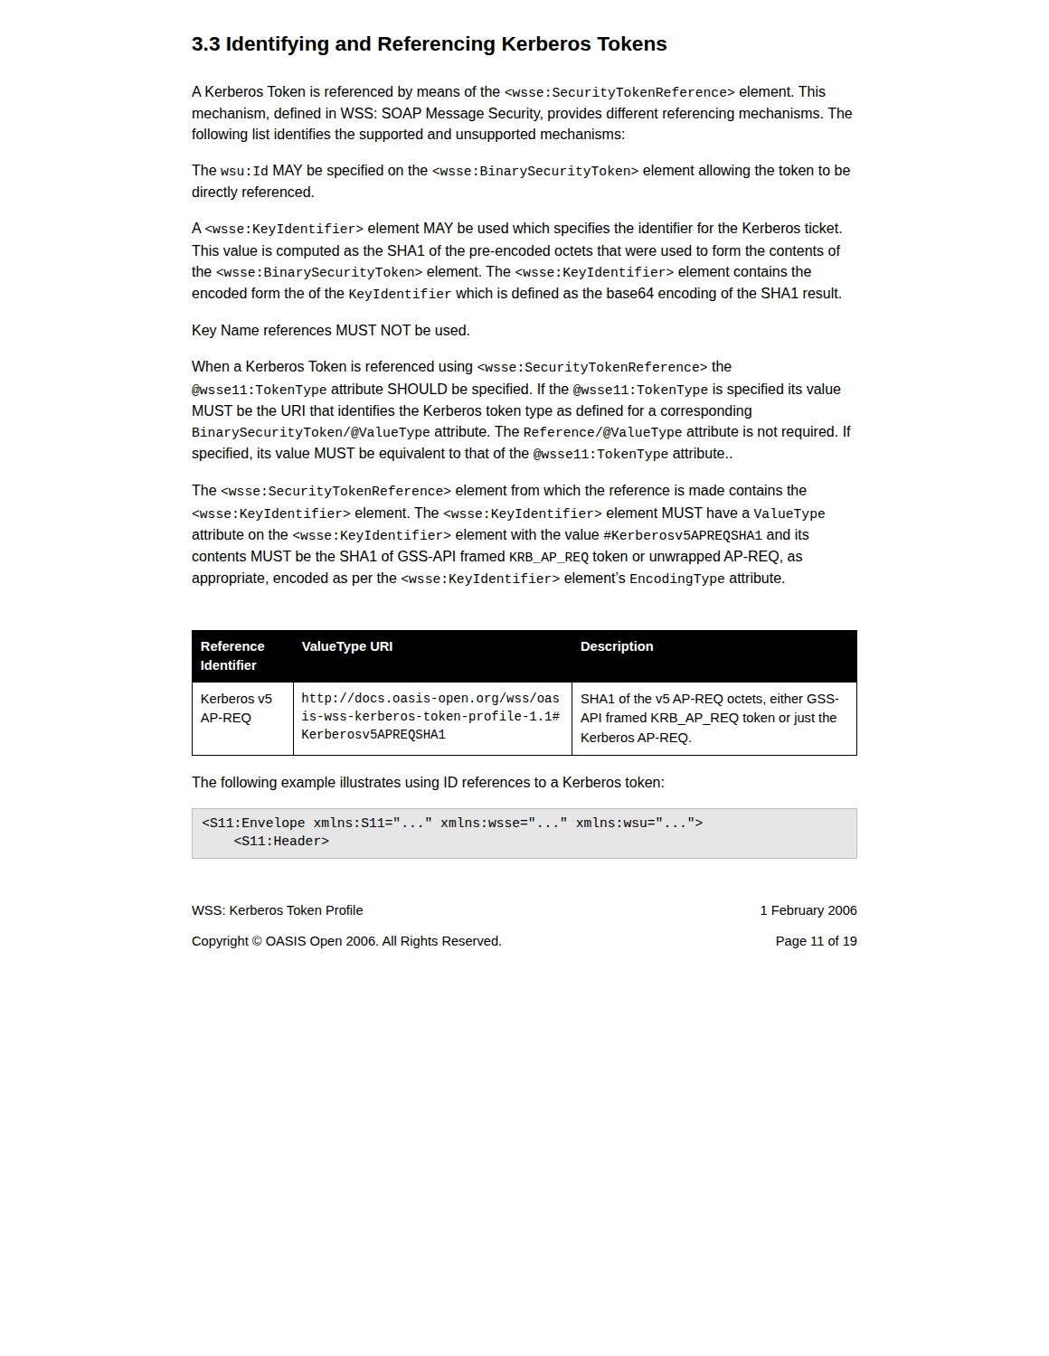3.3 Identifying and Referencing Kerberos Tokens
A Kerberos Token is referenced by means of the <wsse:SecurityTokenReference> element. This mechanism, defined in WSS: SOAP Message Security, provides different referencing mechanisms. The following list identifies the supported and unsupported mechanisms:
The wsu:Id MAY be specified on the <wsse:BinarySecurityToken> element allowing the token to be directly referenced.
A <wsse:KeyIdentifier> element MAY be used which specifies the identifier for the Kerberos ticket. This value is computed as the SHA1 of the pre-encoded octets that were used to form the contents of the <wsse:BinarySecurityToken> element. The <wsse:KeyIdentifier> element contains the encoded form the of the KeyIdentifier which is defined as the base64 encoding of the SHA1 result.
Key Name references MUST NOT be used.
When a Kerberos Token is referenced using <wsse:SecurityTokenReference> the @wsse11:TokenType attribute SHOULD be specified. If the @wsse11:TokenType is specified its value MUST be the URI that identifies the Kerberos token type as defined for a corresponding BinarySecurityToken/@ValueType attribute. The Reference/@ValueType attribute is not required. If specified, its value MUST be equivalent to that of the @wsse11:TokenType attribute..
The <wsse:SecurityTokenReference> element from which the reference is made contains the <wsse:KeyIdentifier> element. The <wsse:KeyIdentifier> element MUST have a ValueType attribute on the <wsse:KeyIdentifier> element with the value #Kerberosv5APREQSHA1 and its contents MUST be the SHA1 of GSS-API framed KRB_AP_REQ token or unwrapped AP-REQ, as appropriate, encoded as per the <wsse:KeyIdentifier> element’s EncodingType attribute.
| Reference Identifier | ValueType URI | Description |
| --- | --- | --- |
| Kerberos v5 AP-REQ | http://docs.oasis-open.org/wss/oasis-wss-kerberos-token-profile-1.1#Kerberosv5APREQSHA1 | SHA1 of the v5 AP-REQ octets, either GSS-API framed KRB_AP_REQ token or just the Kerberos AP-REQ. |
The following example illustrates using ID references to a Kerberos token:
<S11:Envelope xmlns:S11="..." xmlns:wsse="..." xmlns:wsu="...">
    <S11:Header>
WSS: Kerberos Token Profile
1 February 2006
Copyright © OASIS Open 2006. All Rights Reserved.
Page 11 of 19